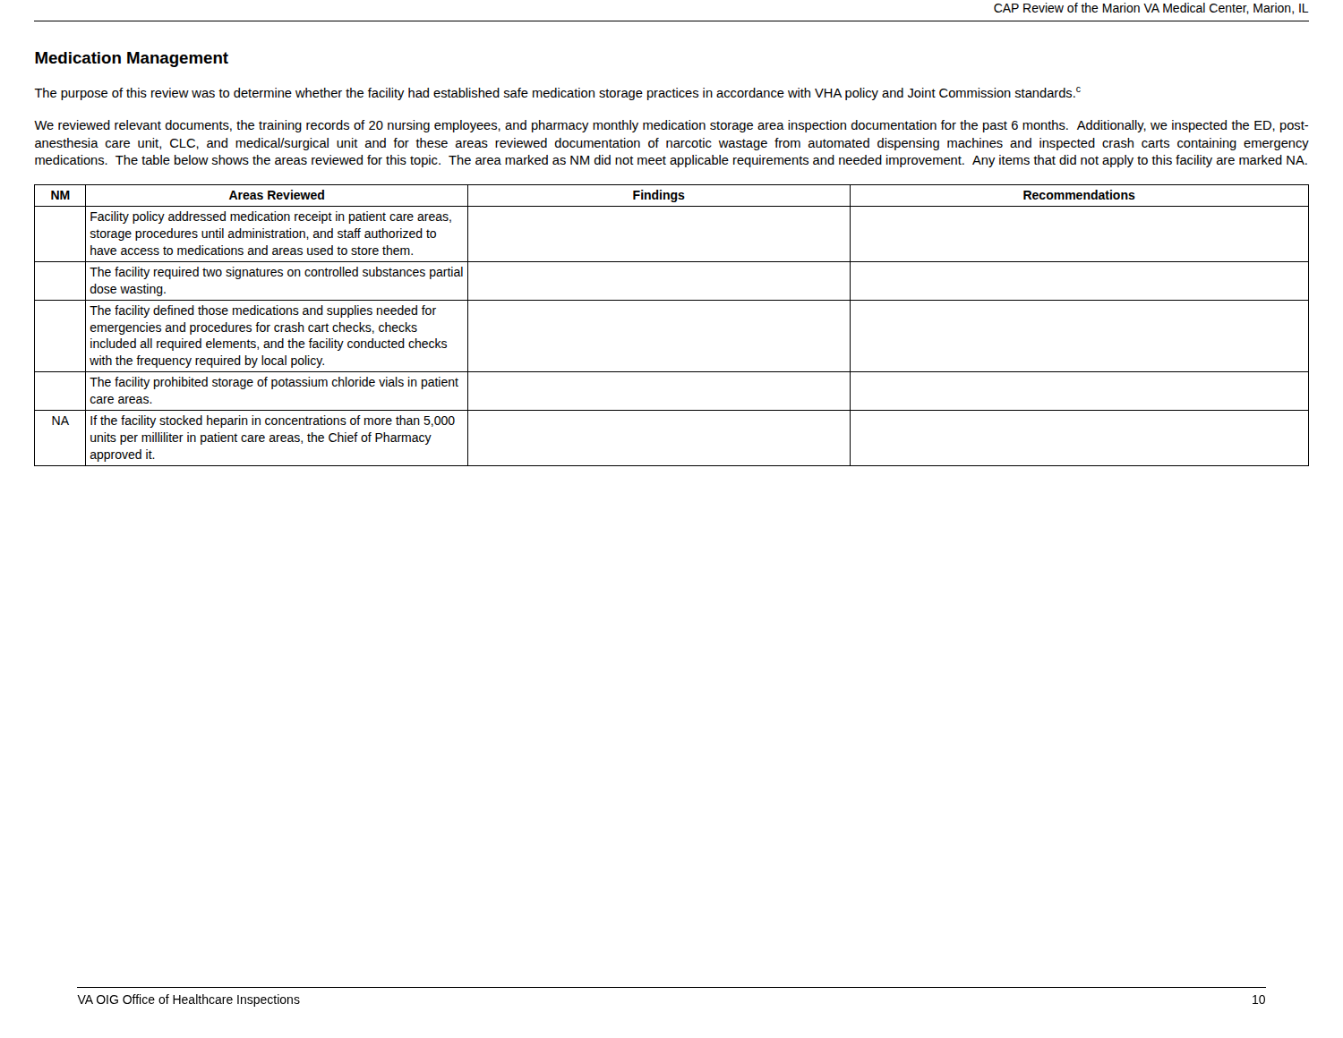CAP Review of the Marion VA Medical Center, Marion, IL
Medication Management
The purpose of this review was to determine whether the facility had established safe medication storage practices in accordance with VHA policy and Joint Commission standards.c
We reviewed relevant documents, the training records of 20 nursing employees, and pharmacy monthly medication storage area inspection documentation for the past 6 months. Additionally, we inspected the ED, post-anesthesia care unit, CLC, and medical/surgical unit and for these areas reviewed documentation of narcotic wastage from automated dispensing machines and inspected crash carts containing emergency medications. The table below shows the areas reviewed for this topic. The area marked as NM did not meet applicable requirements and needed improvement. Any items that did not apply to this facility are marked NA.
| NM | Areas Reviewed | Findings | Recommendations |
| --- | --- | --- | --- |
| | Facility policy addressed medication receipt in patient care areas, storage procedures until administration, and staff authorized to have access to medications and areas used to store them. | | |
| | The facility required two signatures on controlled substances partial dose wasting. | | |
| | The facility defined those medications and supplies needed for emergencies and procedures for crash cart checks, checks included all required elements, and the facility conducted checks with the frequency required by local policy. | | |
| | The facility prohibited storage of potassium chloride vials in patient care areas. | | |
| NA | If the facility stocked heparin in concentrations of more than 5,000 units per milliliter in patient care areas, the Chief of Pharmacy approved it. | | |
VA OIG Office of Healthcare Inspections 10